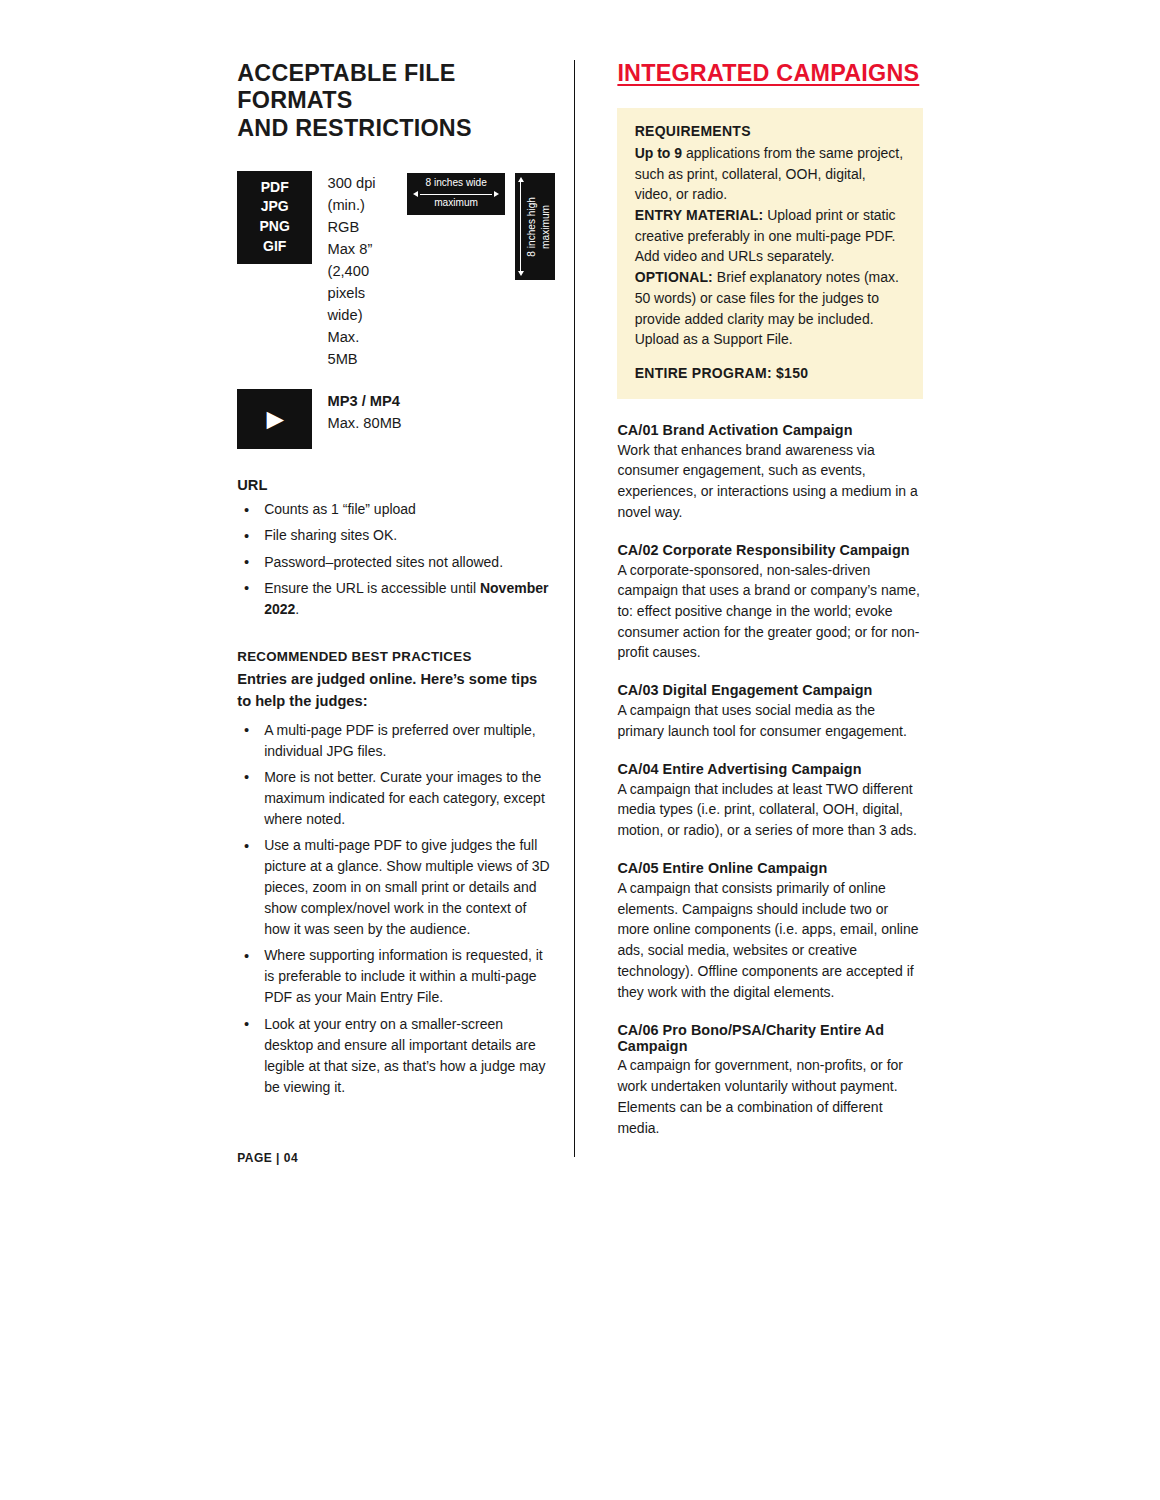Acceptable File Formats
and Restrictions
PDF
JPG
PNG
GIF
300 dpi (min.)
RGB
Max 8” (2,400 pixels wide)
Max. 5MB
8 inches wide
maximum
8 inches high
maximum
▶
MP3 / MP4
Max. 80MB
URL
Counts as 1 “file” upload
File sharing sites OK.
Password–protected sites not allowed.
Ensure the URL is accessible until November 2022.
Recommended Best Practices
Entries are judged online. Here’s some tips to help the judges:
A multi-page PDF is preferred over multiple, individual JPG files.
More is not better. Curate your images to the maximum indicated for each category, except where noted.
Use a multi-page PDF to give judges the full picture at a glance. Show multiple views of 3D pieces, zoom in on small print or details and show complex/novel work in the context of how it was seen by the audience.
Where supporting information is requested, it is preferable to include it within a multi-page PDF as your Main Entry File.
Look at your entry on a smaller-screen desktop and ensure all important details are legible at that size, as that’s how a judge may be viewing it.
Integrated Campaigns
Requirements
Up to 9 applications from the same project, such as print, collateral, OOH, digital, video, or radio.
Entry Material: Upload print or static creative preferably in one multi-page PDF. Add video and URLs separately.
Optional: Brief explanatory notes (max. 50 words) or case files for the judges to provide added clarity may be included. Upload as a Support File.
Entire Program: $150
CA/01 Brand Activation Campaign
Work that enhances brand awareness via consumer engagement, such as events, experiences, or interactions using a medium in a novel way.
CA/02 Corporate Responsibility Campaign
A corporate-sponsored, non-sales-driven campaign that uses a brand or company’s name, to: effect positive change in the world; evoke consumer action for the greater good; or for non-profit causes.
CA/03 Digital Engagement Campaign
A campaign that uses social media as the primary launch tool for consumer engagement.
CA/04 Entire Advertising Campaign
A campaign that includes at least TWO different media types (i.e. print, collateral, OOH, digital, motion, or radio), or a series of more than 3 ads.
CA/05 Entire Online Campaign
A campaign that consists primarily of online elements. Campaigns should include two or more online components (i.e. apps, email, online ads, social media, websites or creative technology). Offline components are accepted if they work with the digital elements.
CA/06 Pro Bono/PSA/Charity Entire Ad Campaign
A campaign for government, non-profits, or for work undertaken voluntarily without payment. Elements can be a combination of different media.
PAGE | 04